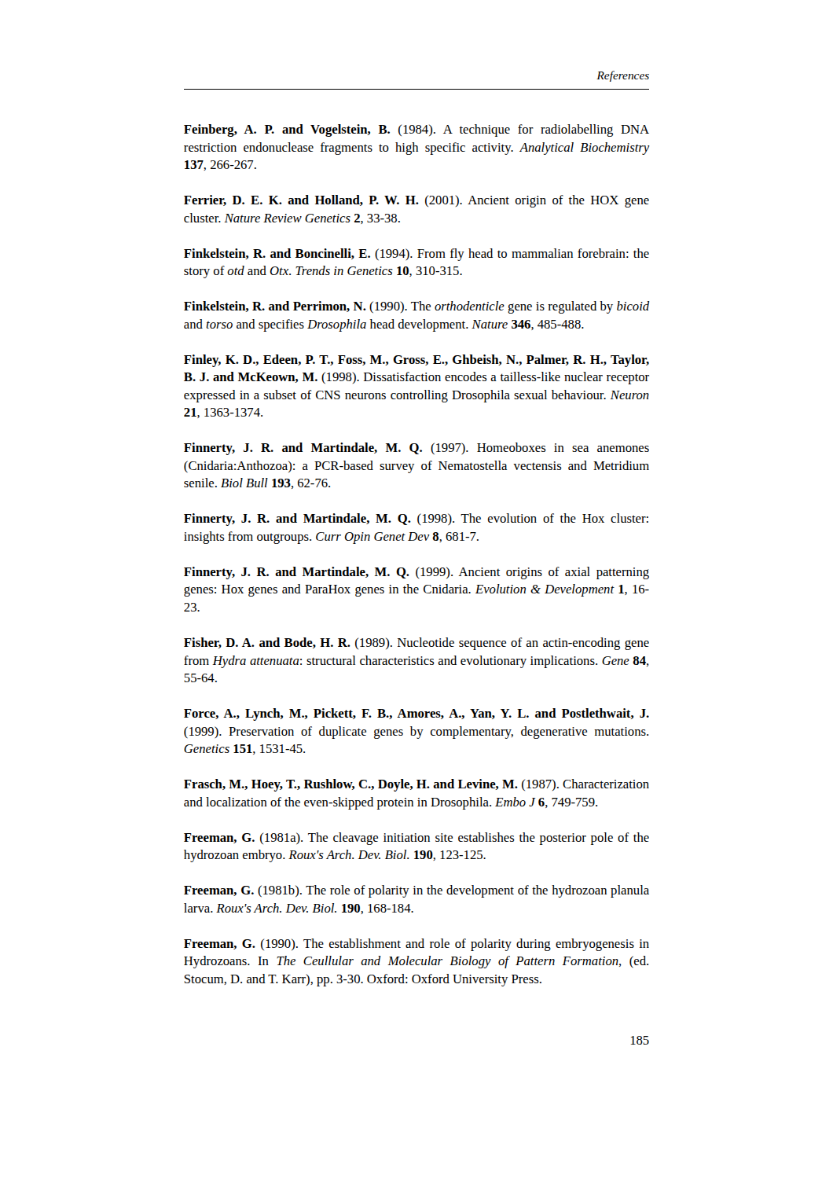References
Feinberg, A. P. and Vogelstein, B. (1984). A technique for radiolabelling DNA restriction endonuclease fragments to high specific activity. Analytical Biochemistry 137, 266-267.
Ferrier, D. E. K. and Holland, P. W. H. (2001). Ancient origin of the HOX gene cluster. Nature Review Genetics 2, 33-38.
Finkelstein, R. and Boncinelli, E. (1994). From fly head to mammalian forebrain: the story of otd and Otx. Trends in Genetics 10, 310-315.
Finkelstein, R. and Perrimon, N. (1990). The orthodenticle gene is regulated by bicoid and torso and specifies Drosophila head development. Nature 346, 485-488.
Finley, K. D., Edeen, P. T., Foss, M., Gross, E., Ghbeish, N., Palmer, R. H., Taylor, B. J. and McKeown, M. (1998). Dissatisfaction encodes a tailless-like nuclear receptor expressed in a subset of CNS neurons controlling Drosophila sexual behaviour. Neuron 21, 1363-1374.
Finnerty, J. R. and Martindale, M. Q. (1997). Homeoboxes in sea anemones (Cnidaria:Anthozoa): a PCR-based survey of Nematostella vectensis and Metridium senile. Biol Bull 193, 62-76.
Finnerty, J. R. and Martindale, M. Q. (1998). The evolution of the Hox cluster: insights from outgroups. Curr Opin Genet Dev 8, 681-7.
Finnerty, J. R. and Martindale, M. Q. (1999). Ancient origins of axial patterning genes: Hox genes and ParaHox genes in the Cnidaria. Evolution & Development 1, 16-23.
Fisher, D. A. and Bode, H. R. (1989). Nucleotide sequence of an actin-encoding gene from Hydra attenuata: structural characteristics and evolutionary implications. Gene 84, 55-64.
Force, A., Lynch, M., Pickett, F. B., Amores, A., Yan, Y. L. and Postlethwait, J. (1999). Preservation of duplicate genes by complementary, degenerative mutations. Genetics 151, 1531-45.
Frasch, M., Hoey, T., Rushlow, C., Doyle, H. and Levine, M. (1987). Characterization and localization of the even-skipped protein in Drosophila. Embo J 6, 749-759.
Freeman, G. (1981a). The cleavage initiation site establishes the posterior pole of the hydrozoan embryo. Roux's Arch. Dev. Biol. 190, 123-125.
Freeman, G. (1981b). The role of polarity in the development of the hydrozoan planula larva. Roux's Arch. Dev. Biol. 190, 168-184.
Freeman, G. (1990). The establishment and role of polarity during embryogenesis in Hydrozoans. In The Ceullular and Molecular Biology of Pattern Formation, (ed. Stocum, D. and T. Karr), pp. 3-30. Oxford: Oxford University Press.
185